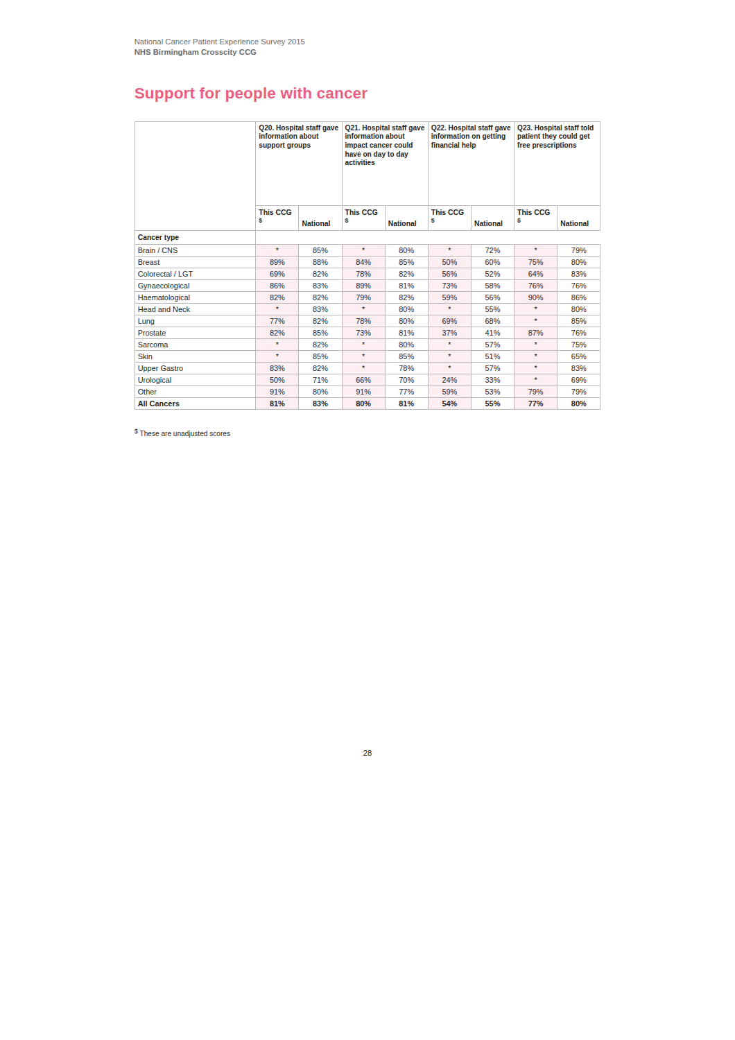National Cancer Patient Experience Survey 2015
NHS Birmingham Crosscity CCG
Support for people with cancer
Support for people with cancer by cancer type
| | Q20. Hospital staff gave information about support groups | Q21. Hospital staff gave information about impact cancer could have on day to day activities | Q22. Hospital staff gave information on getting financial help | Q23. Hospital staff told patient they could get free prescriptions |
| --- | --- | --- | --- | --- |
| This CCG $ | National | This CCG $ | National | This CCG $ | National | This CCG $ | National |
| Cancer type | |
| Brain / CNS | * | 85% | * | 80% | * | 72% | * | 79% |
| Breast | 89% | 88% | 84% | 85% | 50% | 60% | 75% | 80% |
| Colorectal / LGT | 69% | 82% | 78% | 82% | 56% | 52% | 64% | 83% |
| Gynaecological | 86% | 83% | 89% | 81% | 73% | 58% | 76% | 76% |
| Haematological | 82% | 82% | 79% | 82% | 59% | 56% | 90% | 86% |
| Head and Neck | * | 83% | * | 80% | * | 55% | * | 80% |
| Lung | 77% | 82% | 78% | 80% | 69% | 68% | * | 85% |
| Prostate | 82% | 85% | 73% | 81% | 37% | 41% | 87% | 76% |
| Sarcoma | * | 82% | * | 80% | * | 57% | * | 75% |
| Skin | * | 85% | * | 85% | * | 51% | * | 65% |
| Upper Gastro | 83% | 82% | * | 78% | * | 57% | * | 83% |
| Urological | 50% | 71% | 66% | 70% | 24% | 33% | * | 69% |
| Other | 91% | 80% | 91% | 77% | 59% | 53% | 79% | 79% |
| All Cancers | 81% | 83% | 80% | 81% | 54% | 55% | 77% | 80% |
$ These are unadjusted scores
28